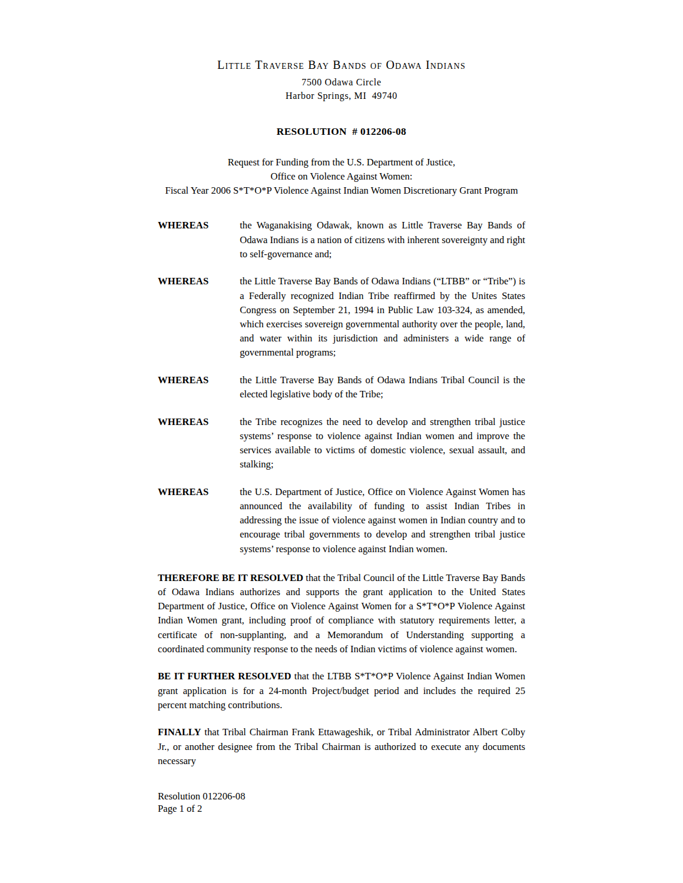Little Traverse Bay Bands of Odawa Indians
7500 Odawa Circle
Harbor Springs, MI 49740
RESOLUTION # 012206-08
Request for Funding from the U.S. Department of Justice,
Office on Violence Against Women:
Fiscal Year 2006 S*T*O*P Violence Against Indian Women Discretionary Grant Program
WHEREAS
the Waganakising Odawak, known as Little Traverse Bay Bands of Odawa Indians is a nation of citizens with inherent sovereignty and right to self-governance and;
WHEREAS
the Little Traverse Bay Bands of Odawa Indians (“LTBB” or “Tribe”) is a Federally recognized Indian Tribe reaffirmed by the Unites States Congress on September 21, 1994 in Public Law 103-324, as amended, which exercises sovereign governmental authority over the people, land, and water within its jurisdiction and administers a wide range of governmental programs;
WHEREAS
the Little Traverse Bay Bands of Odawa Indians Tribal Council is the elected legislative body of the Tribe;
WHEREAS
the Tribe recognizes the need to develop and strengthen tribal justice systems’ response to violence against Indian women and improve the services available to victims of domestic violence, sexual assault, and stalking;
WHEREAS
the U.S. Department of Justice, Office on Violence Against Women has announced the availability of funding to assist Indian Tribes in addressing the issue of violence against women in Indian country and to encourage tribal governments to develop and strengthen tribal justice systems’ response to violence against Indian women.
THEREFORE BE IT RESOLVED that the Tribal Council of the Little Traverse Bay Bands of Odawa Indians authorizes and supports the grant application to the United States Department of Justice, Office on Violence Against Women for a S*T*O*P Violence Against Indian Women grant, including proof of compliance with statutory requirements letter, a certificate of non-supplanting, and a Memorandum of Understanding supporting a coordinated community response to the needs of Indian victims of violence against women.
BE IT FURTHER RESOLVED that the LTBB S*T*O*P Violence Against Indian Women grant application is for a 24-month Project/budget period and includes the required 25 percent matching contributions.
FINALLY that Tribal Chairman Frank Ettawageshik, or Tribal Administrator Albert Colby Jr., or another designee from the Tribal Chairman is authorized to execute any documents necessary
Resolution 012206-08
Page 1 of 2